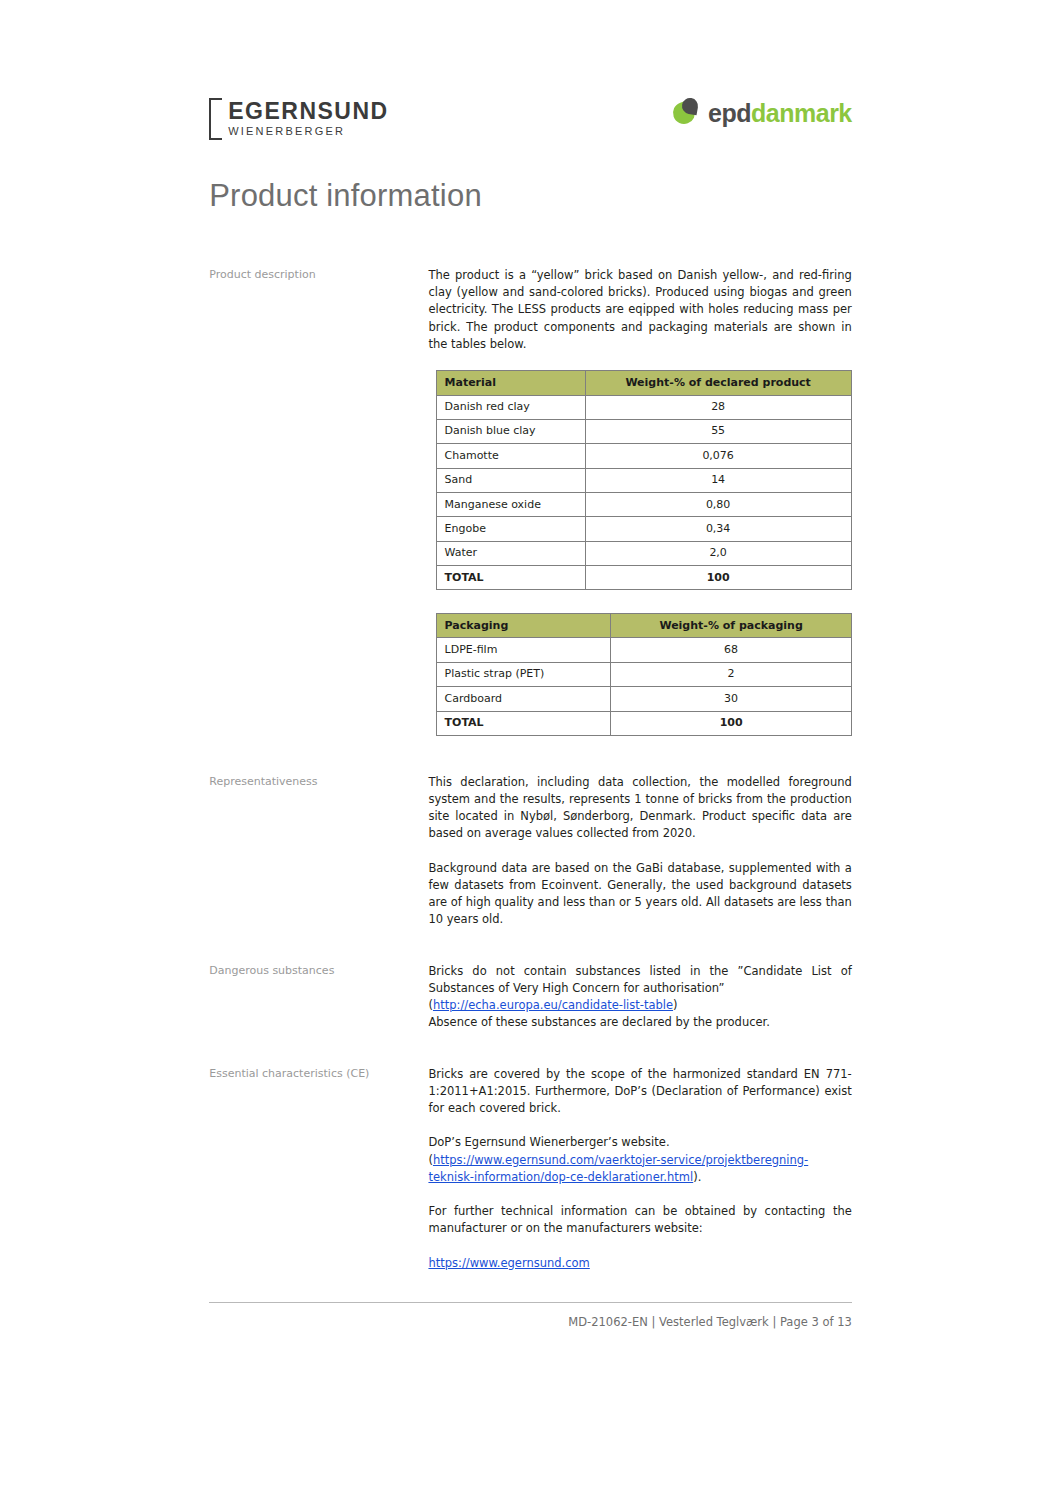EGERNSUND
WIENERBERGER
epddanmark
Product information
Product description
The product is a “yellow” brick based on Danish yellow-, and red-firing clay (yellow and sand-colored bricks). Produced using biogas and green electricity. The LESS products are eqipped with holes reducing mass per brick. The product components and packaging materials are shown in the tables below.
| Material | Weight-% of declared product |
| --- | --- |
| Danish red clay | 28 |
| Danish blue clay | 55 |
| Chamotte | 0,076 |
| Sand | 14 |
| Manganese oxide | 0,80 |
| Engobe | 0,34 |
| Water | 2,0 |
| TOTAL | 100 |
| Packaging | Weight-% of packaging |
| --- | --- |
| LDPE-film | 68 |
| Plastic strap (PET) | 2 |
| Cardboard | 30 |
| TOTAL | 100 |
Representativeness
This declaration, including data collection, the modelled foreground system and the results, represents 1 tonne of bricks from the production site located in Nybøl, Sønderborg, Denmark. Product specific data are based on average values collected from 2020.
Background data are based on the GaBi database, supplemented with a few datasets from Ecoinvent. Generally, the used background datasets are of high quality and less than or 5 years old. All datasets are less than 10 years old.
Dangerous substances
Bricks do not contain substances listed in the ”Candidate List of Substances of Very High Concern for authorisation”
(http://echa.europa.eu/candidate-list-table)
Absence of these substances are declared by the producer.
Essential characteristics (CE)
Bricks are covered by the scope of the harmonized standard EN 771-1:2011+A1:2015. Furthermore, DoP’s (Declaration of Performance) exist for each covered brick.
DoP’s Egernsund Wienerberger’s website.
(https://www.egernsund.com/vaerktojer-service/projektberegning-teknisk-information/dop-ce-deklarationer.html).
For further technical information can be obtained by contacting the manufacturer or on the manufacturers website:
https://www.egernsund.com
MD-21062-EN | Vesterled Teglværk | Page 3 of 13